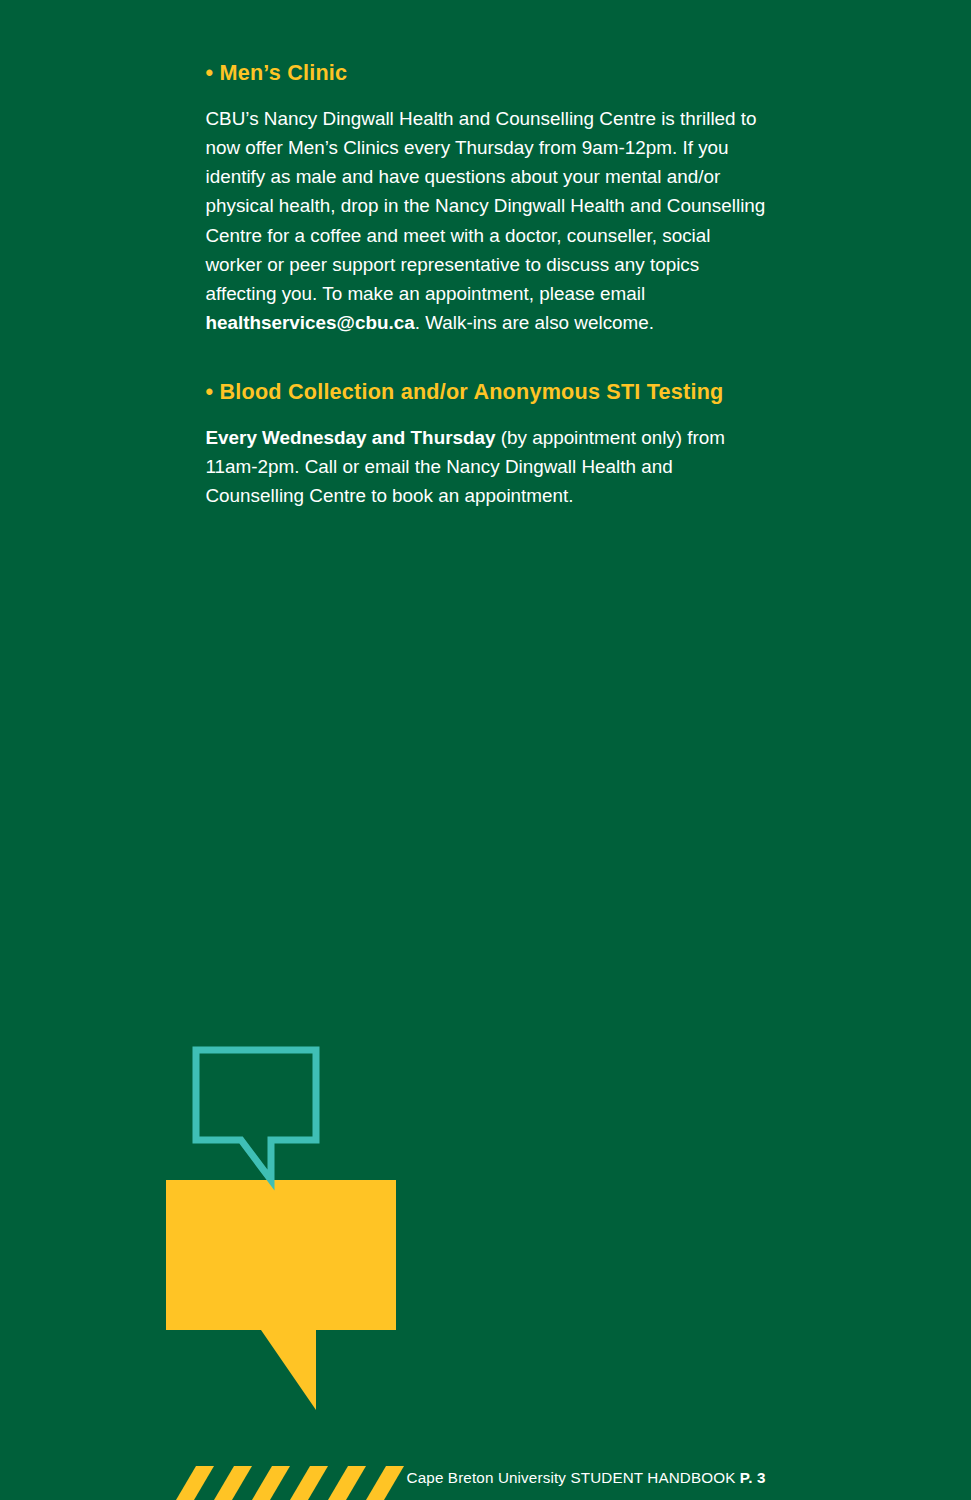Men’s Clinic
CBU’s Nancy Dingwall Health and Counselling Centre is thrilled to now offer Men’s Clinics every Thursday from 9am-12pm. If you identify as male and have questions about your mental and/or physical health, drop in the Nancy Dingwall Health and Counselling Centre for a coffee and meet with a doctor, counseller, social worker or peer support representative to discuss any topics affecting you. To make an appointment, please email healthservices@cbu.ca. Walk-ins are also welcome.
Blood Collection and/or Anonymous STI Testing
Every Wednesday and Thursday (by appointment only) from 11am-2pm. Call or email the Nancy Dingwall Health and Counselling Centre to book an appointment.
Cape Breton University STUDENT HANDBOOK P. 3